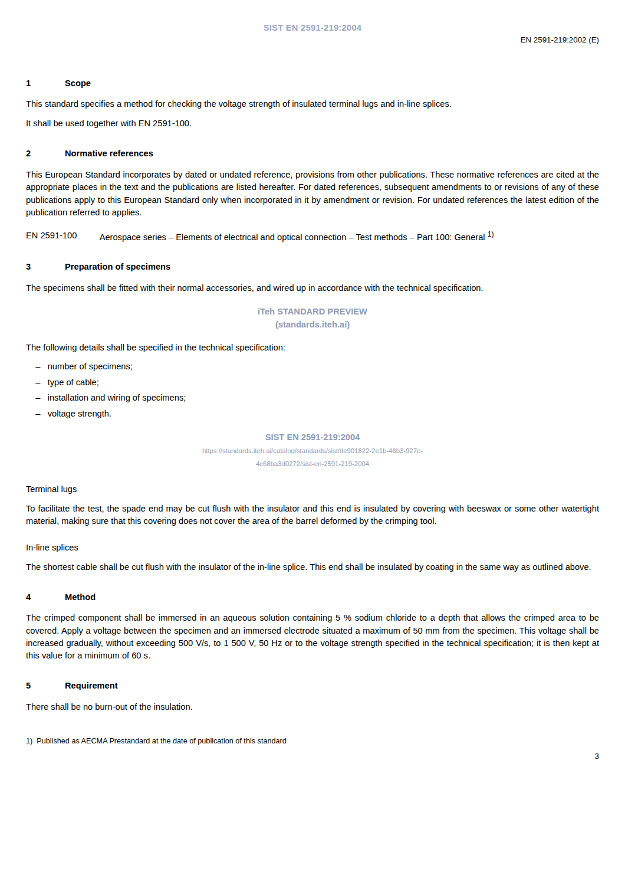SIST EN 2591-219:2004
EN 2591-219:2002 (E)
1 Scope
This standard specifies a method for checking the voltage strength of insulated terminal lugs and in-line splices.
It shall be used together with EN 2591-100.
2 Normative references
This European Standard incorporates by dated or undated reference, provisions from other publications. These normative references are cited at the appropriate places in the text and the publications are listed hereafter. For dated references, subsequent amendments to or revisions of any of these publications apply to this European Standard only when incorporated in it by amendment or revision. For undated references the latest edition of the publication referred to applies.
EN 2591-100
Aerospace series – Elements of electrical and optical connection – Test methods – Part 100: General 1)
3 Preparation of specimens
The specimens shall be fitted with their normal accessories, and wired up in accordance with the technical specification.
iTeh STANDARD PREVIEW
(standards.iteh.ai)
The following details shall be specified in the technical specification:
number of specimens;
type of cable;
installation and wiring of specimens;
voltage strength.
SIST EN 2591-219:2004
https://standards.iteh.ai/catalog/standards/sist/de901822-2e1b-46b3-927e-
4c68ba3d0272/sist-en-2591-219-2004
Terminal lugs
To facilitate the test, the spade end may be cut flush with the insulator and this end is insulated by covering with beeswax or some other watertight material, making sure that this covering does not cover the area of the barrel deformed by the crimping tool.
In-line splices
The shortest cable shall be cut flush with the insulator of the in-line splice. This end shall be insulated by coating in the same way as outlined above.
4 Method
The crimped component shall be immersed in an aqueous solution containing 5 % sodium chloride to a depth that allows the crimped area to be covered. Apply a voltage between the specimen and an immersed electrode situated a maximum of 50 mm from the specimen. This voltage shall be increased gradually, without exceeding 500 V/s, to 1 500 V, 50 Hz or to the voltage strength specified in the technical specification; it is then kept at this value for a minimum of 60 s.
5 Requirement
There shall be no burn-out of the insulation.
1) Published as AECMA Prestandard at the date of publication of this standard
3